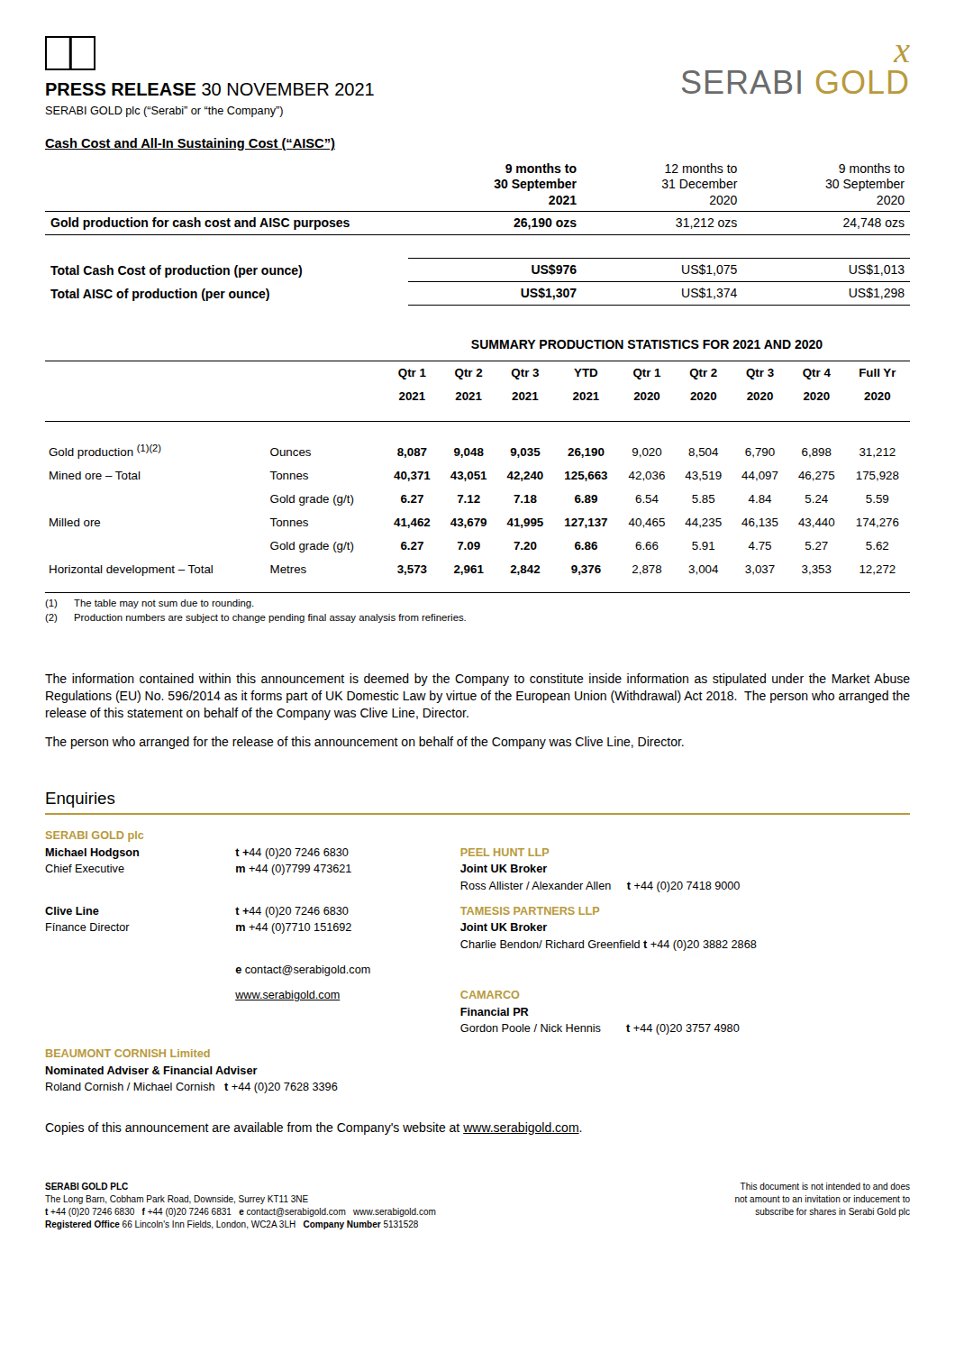PRESS RELEASE 30 NOVEMBER 2021
SERABI GOLD plc (“Serabi” or “the Company”)
x
SERABI GOLD
Cash Cost and All-In Sustaining Cost (“AISC”)
| | 9 months to 30 September 2021 | 12 months to 31 December 2020 | 9 months to 30 September 2020 |
| --- | --- | --- | --- |
| Gold production for cash cost and AISC purposes | 26,190 ozs | 31,212 ozs | 24,748 ozs |
| Total Cash Cost of production (per ounce) | US$976 | US$1,075 | US$1,013 |
| Total AISC of production (per ounce) | US$1,307 | US$1,374 | US$1,298 |
| | SUMMARY PRODUCTION STATISTICS FOR 2021 AND 2020 |
| --- | --- |
| | Qtr 1 | Qtr 2 | Qtr 3 | YTD | Qtr 1 | Qtr 2 | Qtr 3 | Qtr 4 | Full Yr |
| | 2021 | 2021 | 2021 | 2021 | 2020 | 2020 | 2020 | 2020 | 2020 |
| Gold production (1)(2) | Ounces | 8,087 | 9,048 | 9,035 | 26,190 | 9,020 | 8,504 | 6,790 | 6,898 | 31,212 |
| Mined ore – Total | Tonnes | 40,371 | 43,051 | 42,240 | 125,663 | 42,036 | 43,519 | 44,097 | 46,275 | 175,928 |
| | Gold grade (g/t) | 6.27 | 7.12 | 7.18 | 6.89 | 6.54 | 5.85 | 4.84 | 5.24 | 5.59 |
| Milled ore | Tonnes | 41,462 | 43,679 | 41,995 | 127,137 | 40,465 | 44,235 | 46,135 | 43,440 | 174,276 |
| | Gold grade (g/t) | 6.27 | 7.09 | 7.20 | 6.86 | 6.66 | 5.91 | 4.75 | 5.27 | 5.62 |
| Horizontal development – Total | Metres | 3,573 | 2,961 | 2,842 | 9,376 | 2,878 | 3,004 | 3,037 | 3,353 | 12,272 |
(1) The table may not sum due to rounding.
(2) Production numbers are subject to change pending final assay analysis from refineries.
The information contained within this announcement is deemed by the Company to constitute inside information as stipulated under the Market Abuse Regulations (EU) No. 596/2014 as it forms part of UK Domestic Law by virtue of the European Union (Withdrawal) Act 2018. The person who arranged the release of this statement on behalf of the Company was Clive Line, Director.
The person who arranged for the release of this announcement on behalf of the Company was Clive Line, Director.
Enquiries
| SERABI GOLD plc | | |
| Michael Hodgson Chief Executive | t + 44 (0)20 7246 6830 m +44 (0)7799 473621 | PEEL HUNT LLP Joint UK Broker Ross Allister / Alexander Allen t +44 (0)20 7418 9000 |
| Clive Line Fínance Director | t + 44 (0)20 7246 6830 m +44 (0)7710 151692 | TAMESIS PARTNERS LLP Joint UK Broker Charlie Bendon/ Richard Greenfield t +44 (0)20 3882 2868 |
| | e contact@serabigold.com | |
| | www.serabigold.com | CAMARCO Financial PR Gordon Poole / Nick Hennis t +44 (0)20 3757 4980 |
| BEAUMONT CORNISH Limited Nominated Adviser & Financial Adviser Roland Cornish / Michael Cornish t +44 (0)20 7628 3396 | |
Copies of this announcement are available from the Company's website at www.serabigold.com.
SERABI GOLD PLC
The Long Barn, Cobham Park Road, Downside, Surrey KT11 3NE
t +44 (0)20 7246 6830 f +44 (0)20 7246 6831 e contact@serabigold.com www.serabigold.com
Registered Office 66 Lincoln's Inn Fields, London, WC2A 3LH Company Number 5131528
This document is not intended to and does
not amount to an invitation or inducement to
subscribe for shares in Serabi Gold plc